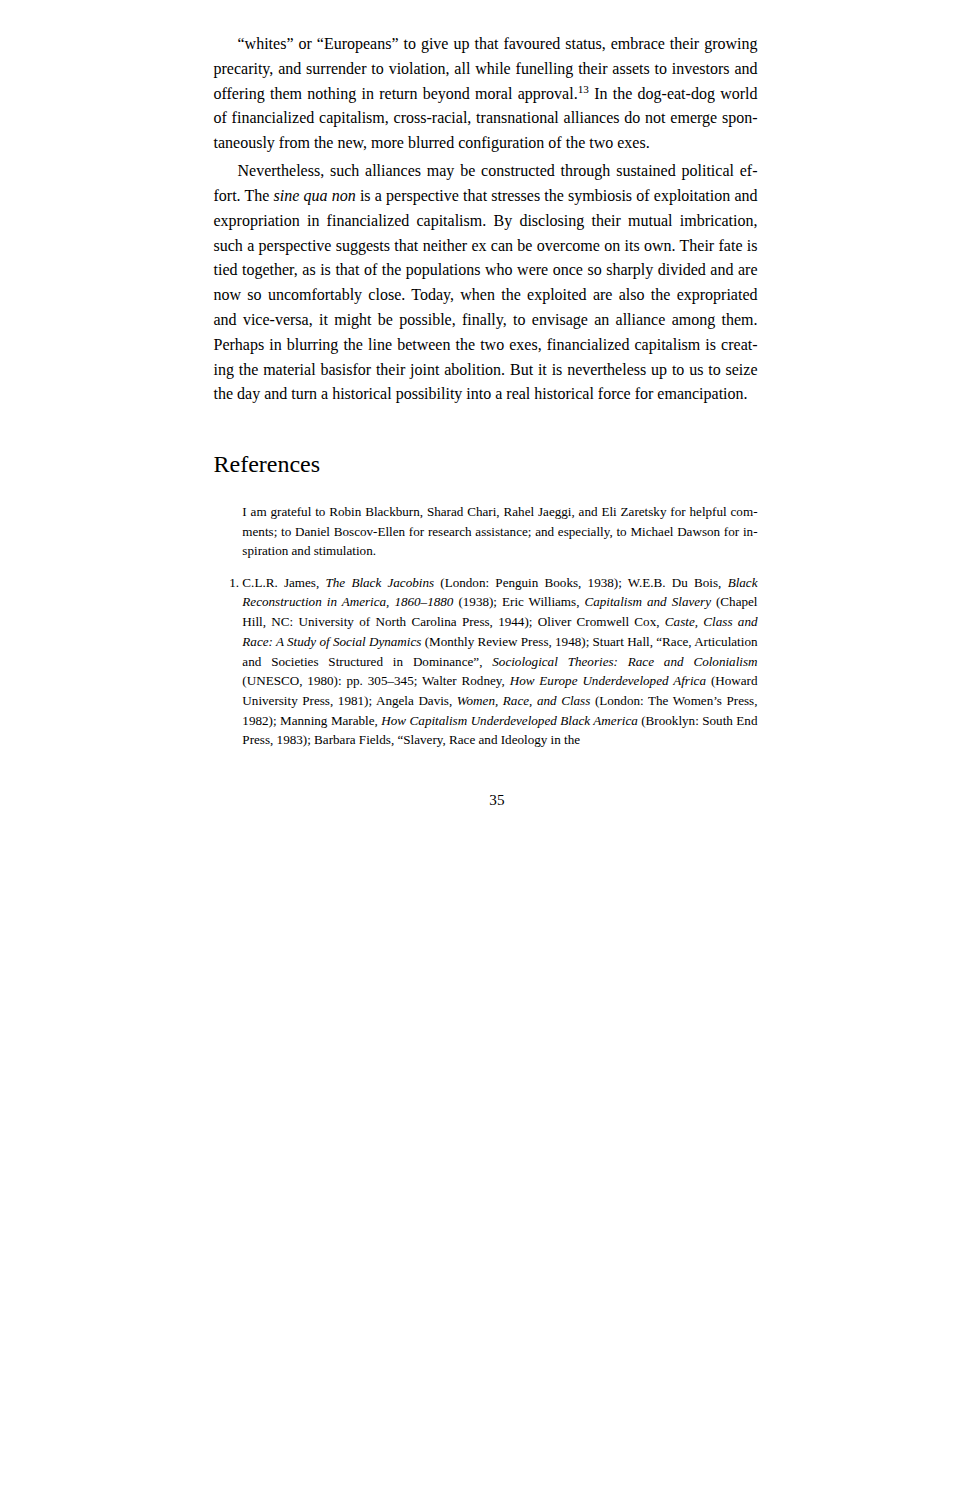“whites” or “Europeans” to give up that favoured status, embrace their growing precarity, and surrender to violation, all while funelling their assets to investors and offering them nothing in return beyond moral approval.13 In the dog-eat-dog world of financialized capitalism, cross-racial, transnational alliances do not emerge spontaneously from the new, more blurred configuration of the two exes.
Nevertheless, such alliances may be constructed through sustained political effort. The sine qua non is a perspective that stresses the symbiosis of exploitation and expropriation in financialized capitalism. By disclosing their mutual imbrication, such a perspective suggests that neither ex can be overcome on its own. Their fate is tied together, as is that of the populations who were once so sharply divided and are now so uncomfortably close. Today, when the exploited are also the expropriated and vice-versa, it might be possible, finally, to envisage an alliance among them. Perhaps in blurring the line between the two exes, financialized capitalism is creating the material basisfor their joint abolition. But it is nevertheless up to us to seize the day and turn a historical possibility into a real historical force for emancipation.
References
I am grateful to Robin Blackburn, Sharad Chari, Rahel Jaeggi, and Eli Zaretsky for helpful comments; to Daniel Boscov-Ellen for research assistance; and especially, to Michael Dawson for inspiration and stimulation.
C.L.R. James, The Black Jacobins (London: Penguin Books, 1938); W.E.B. Du Bois, Black Reconstruction in America, 1860–1880 (1938); Eric Williams, Capitalism and Slavery (Chapel Hill, NC: University of North Carolina Press, 1944); Oliver Cromwell Cox, Caste, Class and Race: A Study of Social Dynamics (Monthly Review Press, 1948); Stuart Hall, “Race, Articulation and Societies Structured in Dominance”, Sociological Theories: Race and Colonialism (UNESCO, 1980): pp. 305–345; Walter Rodney, How Europe Underdeveloped Africa (Howard University Press, 1981); Angela Davis, Women, Race, and Class (London: The Women’s Press, 1982); Manning Marable, How Capitalism Underdeveloped Black America (Brooklyn: South End Press, 1983); Barbara Fields, “Slavery, Race and Ideology in the
35